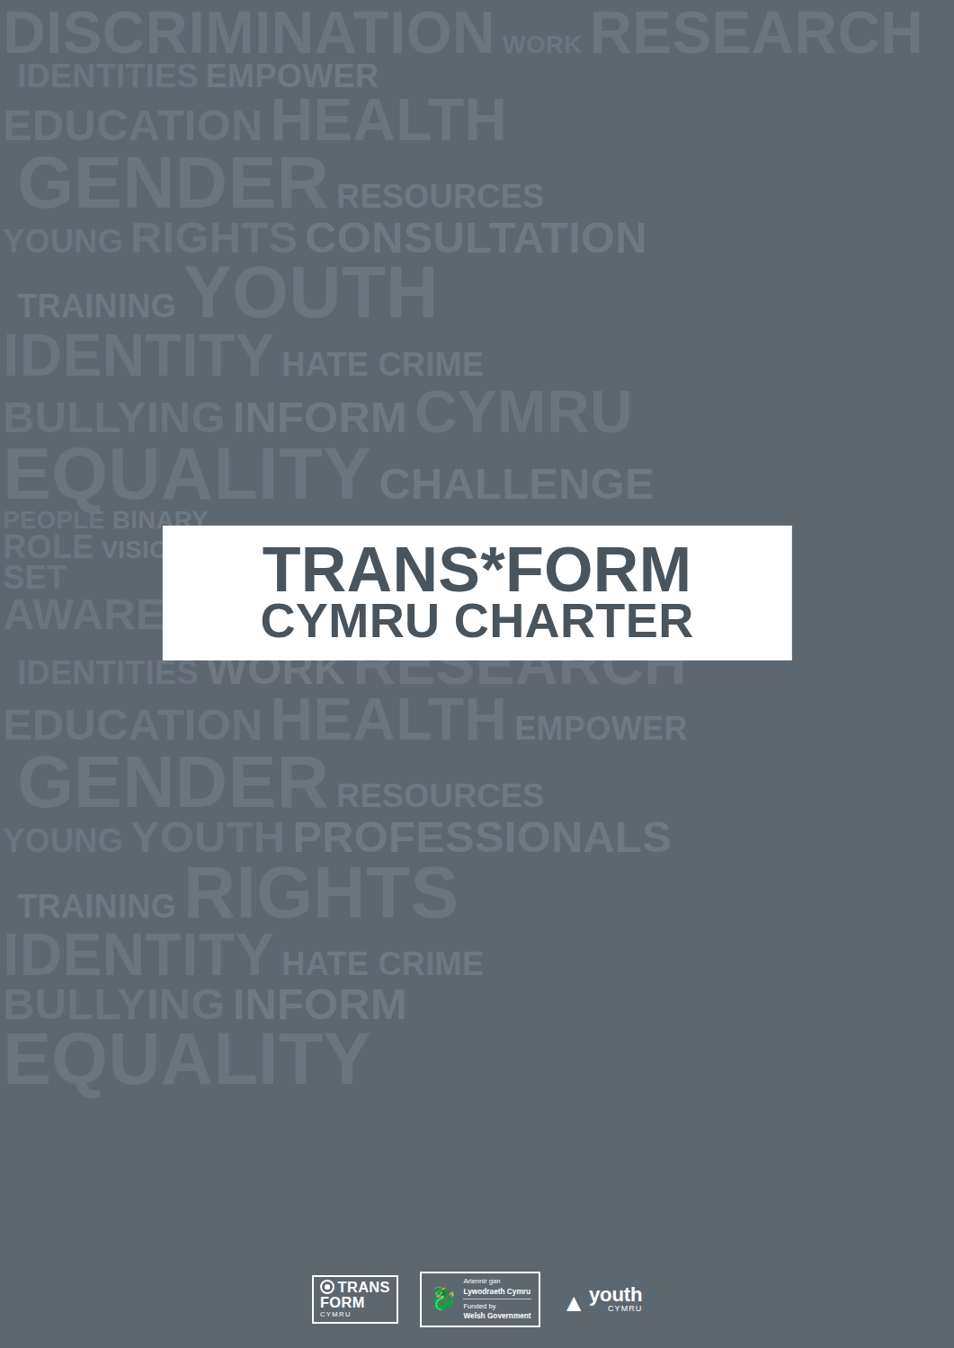DISCRIMINATION WORK RESEARCH
IDENTITIES EMPOWER
EDUCATION HEALTH
GENDER RESOURCES
YOUNG RIGHTS CONSULTATION
TRAINING YOUTH
IDENTITY HATE CRIME
BULLYING INFORM CYMRU
EQUALITY CHALLENGE
PEOPLE BINARY
ROLE VISION
SET
AWARENESS ATTITUDES CHALLENGE
IDENTITIES WORK RESEARCH
EDUCATION HEALTH EMPOWER
GENDER RESOURCES
YOUNG YOUTH PROFESSIONALS
TRAINING RIGHTS
IDENTITY HATE CRIME
BULLYING INFORM
EQUALITY
TRANS*FORM CYMRU CHARTER
TRANS
FORM
CYMRU
🐉
Ariennir gan Lywodraeth Cymru Funded by Welsh Government
▲
youth CYMRU